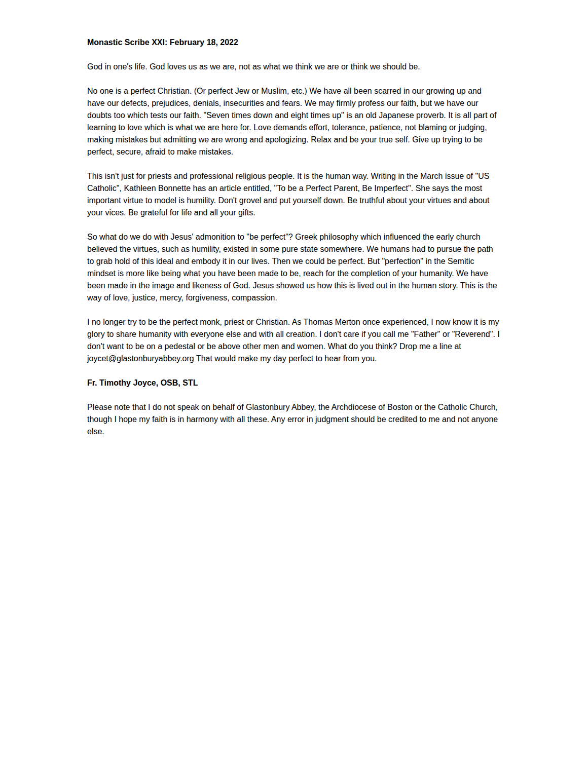Monastic Scribe XXI: February 18, 2022
God in one's life. God loves us as we are, not as what we think we are or think we should be.
No one is a perfect Christian. (Or perfect Jew or Muslim, etc.) We have all been scarred in our growing up and have our defects, prejudices, denials, insecurities and fears. We may firmly profess our faith, but we have our doubts too which tests our faith. "Seven times down and eight times up" is an old Japanese proverb. It is all part of learning to love which is what we are here for. Love demands effort, tolerance, patience, not blaming or judging, making mistakes but admitting we are wrong and apologizing. Relax and be your true self. Give up trying to be perfect, secure, afraid to make mistakes.
This isn't just for priests and professional religious people. It is the human way. Writing in the March issue of "US Catholic", Kathleen Bonnette has an article entitled, "To be a Perfect Parent, Be Imperfect". She says the most important virtue to model is humility. Don't grovel and put yourself down. Be truthful about your virtues and about your vices. Be grateful for life and all your gifts.
So what do we do with Jesus' admonition to "be perfect"? Greek philosophy which influenced the early church believed the virtues, such as humility, existed in some pure state somewhere. We humans had to pursue the path to grab hold of this ideal and embody it in our lives. Then we could be perfect. But "perfection" in the Semitic mindset is more like being what you have been made to be, reach for the completion of your humanity. We have been made in the image and likeness of God. Jesus showed us how this is lived out in the human story. This is the way of love, justice, mercy, forgiveness, compassion.
I no longer try to be the perfect monk, priest or Christian. As Thomas Merton once experienced, I now know it is my glory to share humanity with everyone else and with all creation. I don't care if you call me "Father" or "Reverend". I don't want to be on a pedestal or be above other men and women. What do you think? Drop me a line at joycet@glastonburyabbey.org That would make my day perfect to hear from you.
Fr. Timothy Joyce, OSB, STL
Please note that I do not speak on behalf of Glastonbury Abbey, the Archdiocese of Boston or the Catholic Church, though I hope my faith is in harmony with all these. Any error in judgment should be credited to me and not anyone else.